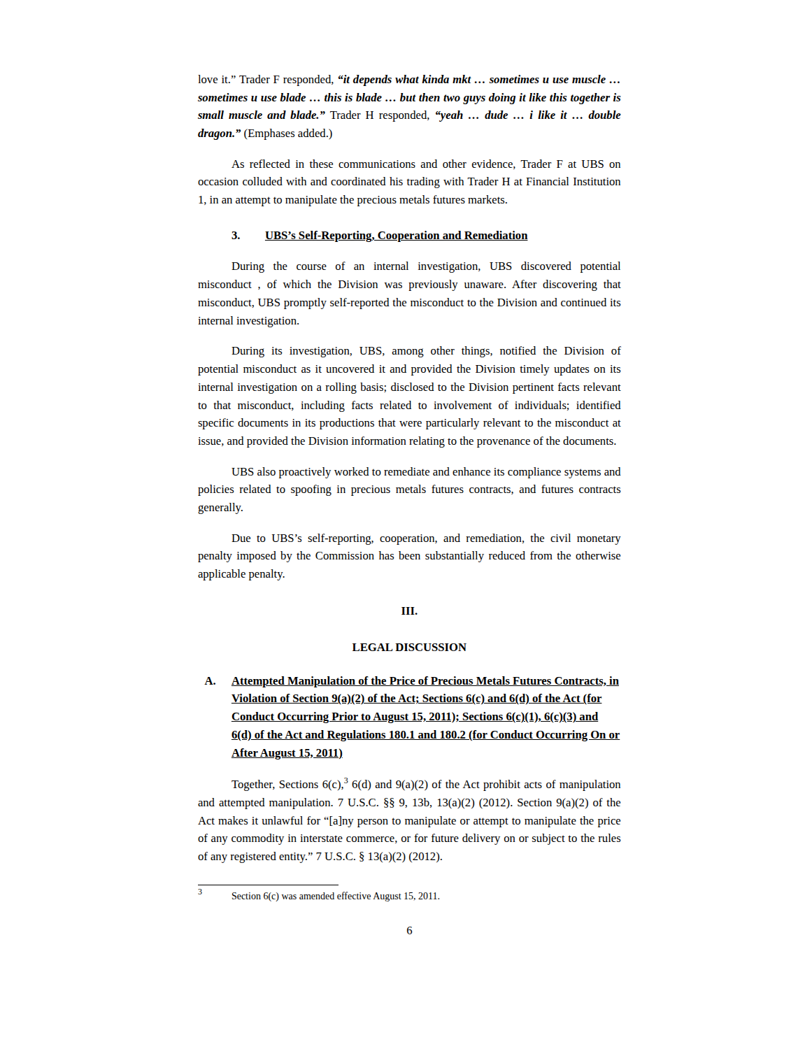love it.” Trader F responded, “it depends what kinda mkt … sometimes u use muscle … sometimes u use blade … this is blade … but then two guys doing it like this together is small muscle and blade.” Trader H responded, “yeah … dude … i like it … double dragon.” (Emphases added.)
As reflected in these communications and other evidence, Trader F at UBS on occasion colluded with and coordinated his trading with Trader H at Financial Institution 1, in an attempt to manipulate the precious metals futures markets.
3. UBS’s Self-Reporting, Cooperation and Remediation
During the course of an internal investigation, UBS discovered potential misconduct , of which the Division was previously unaware. After discovering that misconduct, UBS promptly self-reported the misconduct to the Division and continued its internal investigation.
During its investigation, UBS, among other things, notified the Division of potential misconduct as it uncovered it and provided the Division timely updates on its internal investigation on a rolling basis; disclosed to the Division pertinent facts relevant to that misconduct, including facts related to involvement of individuals; identified specific documents in its productions that were particularly relevant to the misconduct at issue, and provided the Division information relating to the provenance of the documents.
UBS also proactively worked to remediate and enhance its compliance systems and policies related to spoofing in precious metals futures contracts, and futures contracts generally.
Due to UBS’s self-reporting, cooperation, and remediation, the civil monetary penalty imposed by the Commission has been substantially reduced from the otherwise applicable penalty.
III.
LEGAL DISCUSSION
A. Attempted Manipulation of the Price of Precious Metals Futures Contracts, in Violation of Section 9(a)(2) of the Act; Sections 6(c) and 6(d) of the Act (for Conduct Occurring Prior to August 15, 2011); Sections 6(c)(1), 6(c)(3) and 6(d) of the Act and Regulations 180.1 and 180.2 (for Conduct Occurring On or After August 15, 2011)
Together, Sections 6(c),3 6(d) and 9(a)(2) of the Act prohibit acts of manipulation and attempted manipulation. 7 U.S.C. §§ 9, 13b, 13(a)(2) (2012). Section 9(a)(2) of the Act makes it unlawful for “[a]ny person to manipulate or attempt to manipulate the price of any commodity in interstate commerce, or for future delivery on or subject to the rules of any registered entity.” 7 U.S.C. § 13(a)(2) (2012).
3 Section 6(c) was amended effective August 15, 2011.
6